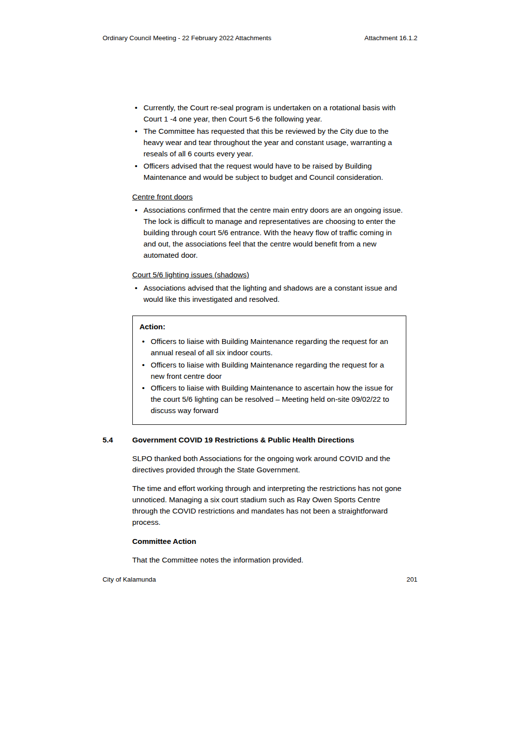Ordinary Council Meeting - 22 February 2022 Attachments
Attachment 16.1.2
Currently, the Court re-seal program is undertaken on a rotational basis with Court 1 -4 one year, then Court 5-6 the following year.
The Committee has requested that this be reviewed by the City due to the heavy wear and tear throughout the year and constant usage, warranting a reseals of all 6 courts every year.
Officers advised that the request would have to be raised by Building Maintenance and would be subject to budget and Council consideration.
Centre front doors
Associations confirmed that the centre main entry doors are an ongoing issue. The lock is difficult to manage and representatives are choosing to enter the building through court 5/6 entrance. With the heavy flow of traffic coming in and out, the associations feel that the centre would benefit from a new automated door.
Court 5/6 lighting issues (shadows)
Associations advised that the lighting and shadows are a constant issue and would like this investigated and resolved.
Action:
Officers to liaise with Building Maintenance regarding the request for an annual reseal of all six indoor courts.
Officers to liaise with Building Maintenance regarding the request for a new front centre door
Officers to liaise with Building Maintenance to ascertain how the issue for the court 5/6 lighting can be resolved – Meeting held on-site 09/02/22 to discuss way forward
5.4 Government COVID 19 Restrictions & Public Health Directions
SLPO thanked both Associations for the ongoing work around COVID and the directives provided through the State Government.
The time and effort working through and interpreting the restrictions has not gone unnoticed. Managing a six court stadium such as Ray Owen Sports Centre through the COVID restrictions and mandates has not been a straightforward process.
Committee Action
That the Committee notes the information provided.
City of Kalamunda
201